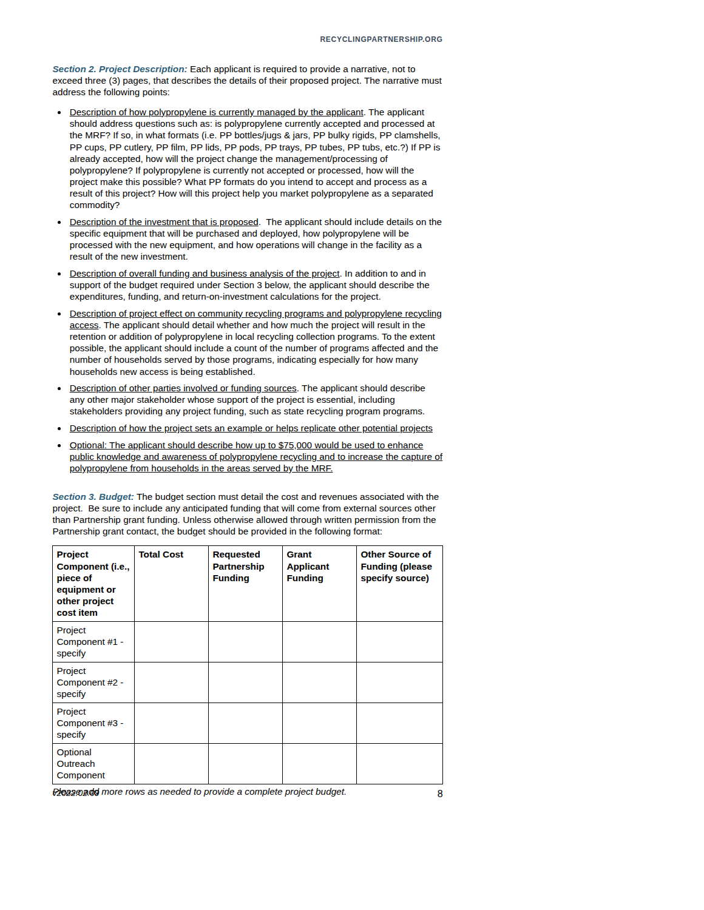RECYCLINGPARTNERSHIP.ORG
Section 2. Project Description: Each applicant is required to provide a narrative, not to exceed three (3) pages, that describes the details of their proposed project. The narrative must address the following points:
Description of how polypropylene is currently managed by the applicant. The applicant should address questions such as: is polypropylene currently accepted and processed at the MRF? If so, in what formats (i.e. PP bottles/jugs & jars, PP bulky rigids, PP clamshells, PP cups, PP cutlery, PP film, PP lids, PP pods, PP trays, PP tubes, PP tubs, etc.?) If PP is already accepted, how will the project change the management/processing of polypropylene? If polypropylene is currently not accepted or processed, how will the project make this possible? What PP formats do you intend to accept and process as a result of this project? How will this project help you market polypropylene as a separated commodity?
Description of the investment that is proposed. The applicant should include details on the specific equipment that will be purchased and deployed, how polypropylene will be processed with the new equipment, and how operations will change in the facility as a result of the new investment.
Description of overall funding and business analysis of the project. In addition to and in support of the budget required under Section 3 below, the applicant should describe the expenditures, funding, and return-on-investment calculations for the project.
Description of project effect on community recycling programs and polypropylene recycling access. The applicant should detail whether and how much the project will result in the retention or addition of polypropylene in local recycling collection programs. To the extent possible, the applicant should include a count of the number of programs affected and the number of households served by those programs, indicating especially for how many households new access is being established.
Description of other parties involved or funding sources. The applicant should describe any other major stakeholder whose support of the project is essential, including stakeholders providing any project funding, such as state recycling program programs.
Description of how the project sets an example or helps replicate other potential projects
Optional: The applicant should describe how up to $75,000 would be used to enhance public knowledge and awareness of polypropylene recycling and to increase the capture of polypropylene from households in the areas served by the MRF.
Section 3. Budget: The budget section must detail the cost and revenues associated with the project. Be sure to include any anticipated funding that will come from external sources other than Partnership grant funding. Unless otherwise allowed through written permission from the Partnership grant contact, the budget should be provided in the following format:
| Project Component (i.e., piece of equipment or other project cost item | Total Cost | Requested Partnership Funding | Grant Applicant Funding | Other Source of Funding (please specify source) |
| --- | --- | --- | --- | --- |
| Project Component #1 - specify | | | | |
| Project Component #2 - specify | | | | |
| Project Component #3 - specify | | | | |
| Optional Outreach Component | | | | |
Please add more rows as needed to provide a complete project budget.
v2022.02.09 8